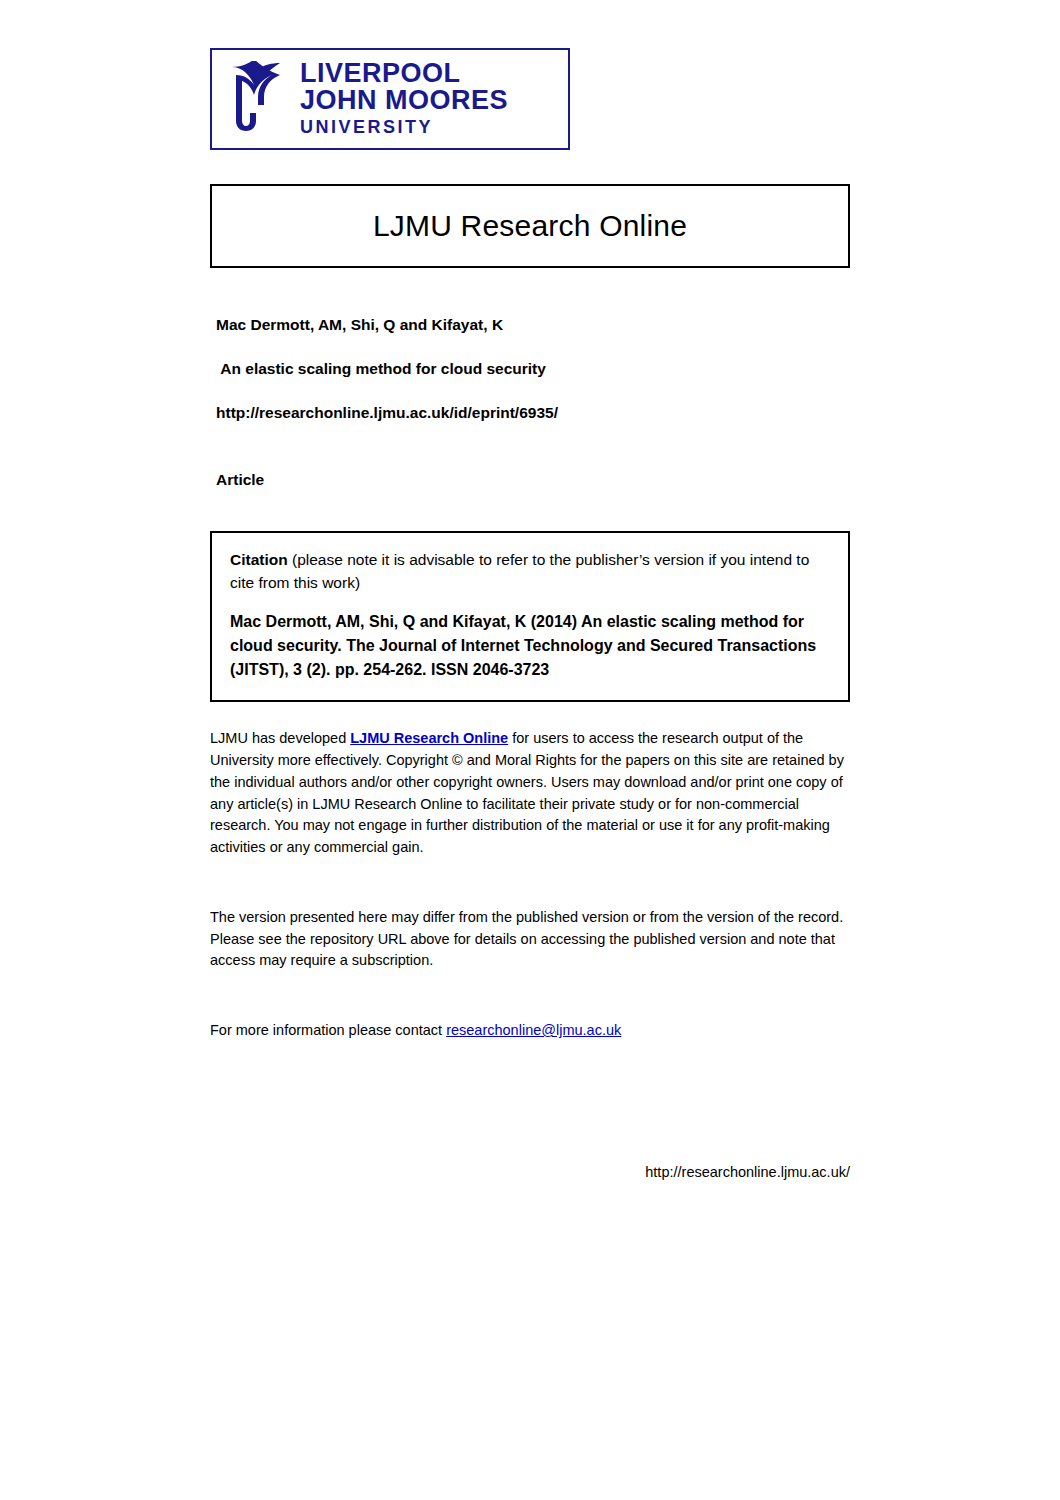LIVERPOOL JOHN MOORES UNIVERSITY
LJMU Research Online
Mac Dermott, AM, Shi, Q and Kifayat, K
An elastic scaling method for cloud security
http://researchonline.ljmu.ac.uk/id/eprint/6935/
Article
Citation (please note it is advisable to refer to the publisher’s version if you intend to cite from this work)
Mac Dermott, AM, Shi, Q and Kifayat, K (2014) An elastic scaling method for cloud security. The Journal of Internet Technology and Secured Transactions (JITST), 3 (2). pp. 254-262. ISSN 2046-3723
LJMU has developed LJMU Research Online for users to access the research output of the University more effectively. Copyright © and Moral Rights for the papers on this site are retained by the individual authors and/or other copyright owners. Users may download and/or print one copy of any article(s) in LJMU Research Online to facilitate their private study or for non-commercial research. You may not engage in further distribution of the material or use it for any profit-making activities or any commercial gain.
The version presented here may differ from the published version or from the version of the record. Please see the repository URL above for details on accessing the published version and note that access may require a subscription.
For more information please contact researchonline@ljmu.ac.uk
http://researchonline.ljmu.ac.uk/